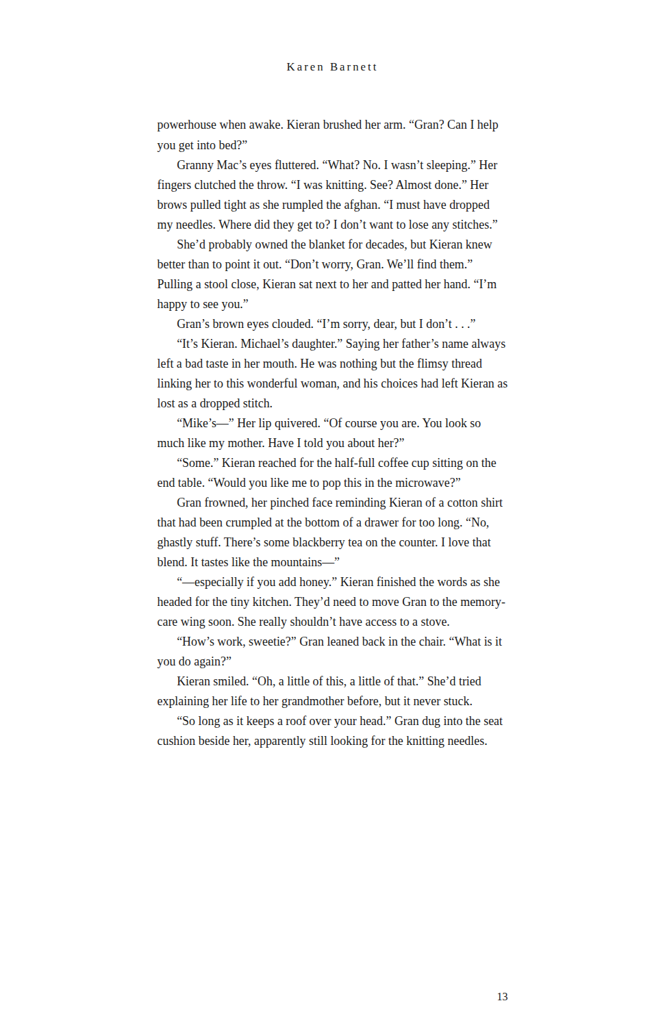Karen Barnett
powerhouse when awake. Kieran brushed her arm. “Gran? Can I help you get into bed?”
Granny Mac’s eyes fluttered. “What? No. I wasn’t sleeping.” Her fingers clutched the throw. “I was knitting. See? Almost done.” Her brows pulled tight as she rumpled the afghan. “I must have dropped my needles. Where did they get to? I don’t want to lose any stitches.”
She’d probably owned the blanket for decades, but Kieran knew better than to point it out. “Don’t worry, Gran. We’ll find them.” Pulling a stool close, Kieran sat next to her and patted her hand. “I’m happy to see you.”
Gran’s brown eyes clouded. “I’m sorry, dear, but I don’t . . .”
“It’s Kieran. Michael’s daughter.” Saying her father’s name always left a bad taste in her mouth. He was nothing but the flimsy thread linking her to this wonderful woman, and his choices had left Kieran as lost as a dropped stitch.
“Mike’s—” Her lip quivered. “Of course you are. You look so much like my mother. Have I told you about her?”
“Some.” Kieran reached for the half-full coffee cup sitting on the end table. “Would you like me to pop this in the microwave?”
Gran frowned, her pinched face reminding Kieran of a cotton shirt that had been crumpled at the bottom of a drawer for too long. “No, ghastly stuff. There’s some blackberry tea on the counter. I love that blend. It tastes like the mountains—”
“—especially if you add honey.” Kieran finished the words as she headed for the tiny kitchen. They’d need to move Gran to the memory-care wing soon. She really shouldn’t have access to a stove.
“How’s work, sweetie?” Gran leaned back in the chair. “What is it you do again?”
Kieran smiled. “Oh, a little of this, a little of that.” She’d tried explaining her life to her grandmother before, but it never stuck.
“So long as it keeps a roof over your head.” Gran dug into the seat cushion beside her, apparently still looking for the knitting needles.
13